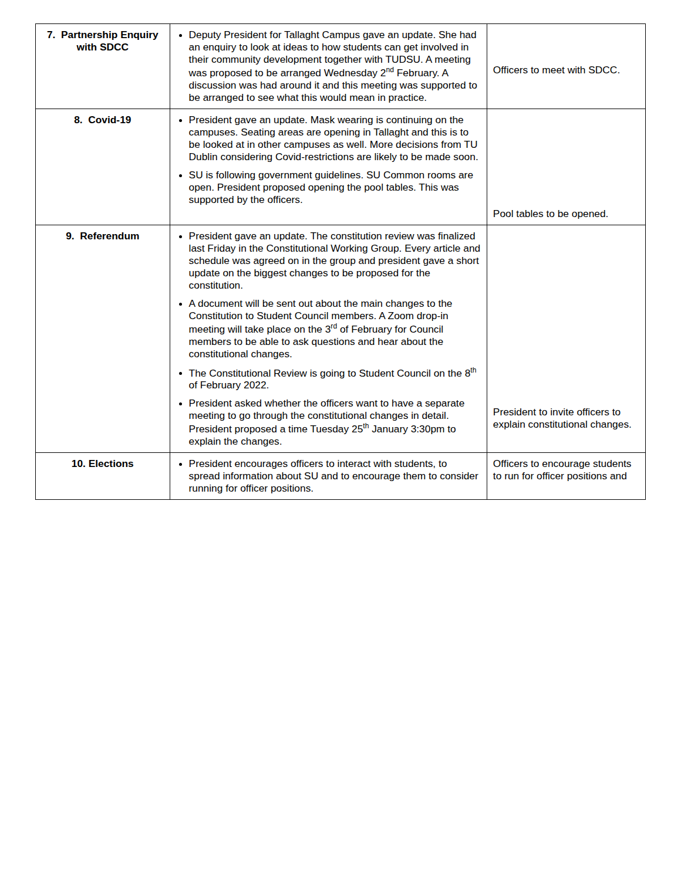| 7. Partnership Enquiry with SDCC | Deputy President for Tallaght Campus gave an update. She had an enquiry to look at ideas to how students can get involved in their community development together with TUDSU. A meeting was proposed to be arranged Wednesday 2 nd February. A discussion was had around it and this meeting was supported to be arranged to see what this would mean in practice. | Officers to meet with SDCC. |
| 8. Covid-19 | President gave an update. Mask wearing is continuing on the campuses. Seating areas are opening in Tallaght and this is to be looked at in other campuses as well. More decisions from TU Dublin considering Covid-restrictions are likely to be made soon. SU is following government guidelines. SU Common rooms are open. President proposed opening the pool tables. This was supported by the officers. | Pool tables to be opened. |
| 9. Referendum | President gave an update. The constitution review was finalized last Friday in the Constitutional Working Group. Every article and schedule was agreed on in the group and president gave a short update on the biggest changes to be proposed for the constitution. A document will be sent out about the main changes to the Constitution to Student Council members. A Zoom drop-in meeting will take place on the 3 rd of February for Council members to be able to ask questions and hear about the constitutional changes. The Constitutional Review is going to Student Council on the 8 th of February 2022. President asked whether the officers want to have a separate meeting to go through the constitutional changes in detail. President proposed a time Tuesday 25 th January 3:30pm to explain the changes. | President to invite officers to explain constitutional changes. |
| 10. Elections | President encourages officers to interact with students, to spread information about SU and to encourage them to consider running for officer positions. | Officers to encourage students to run for officer positions and |